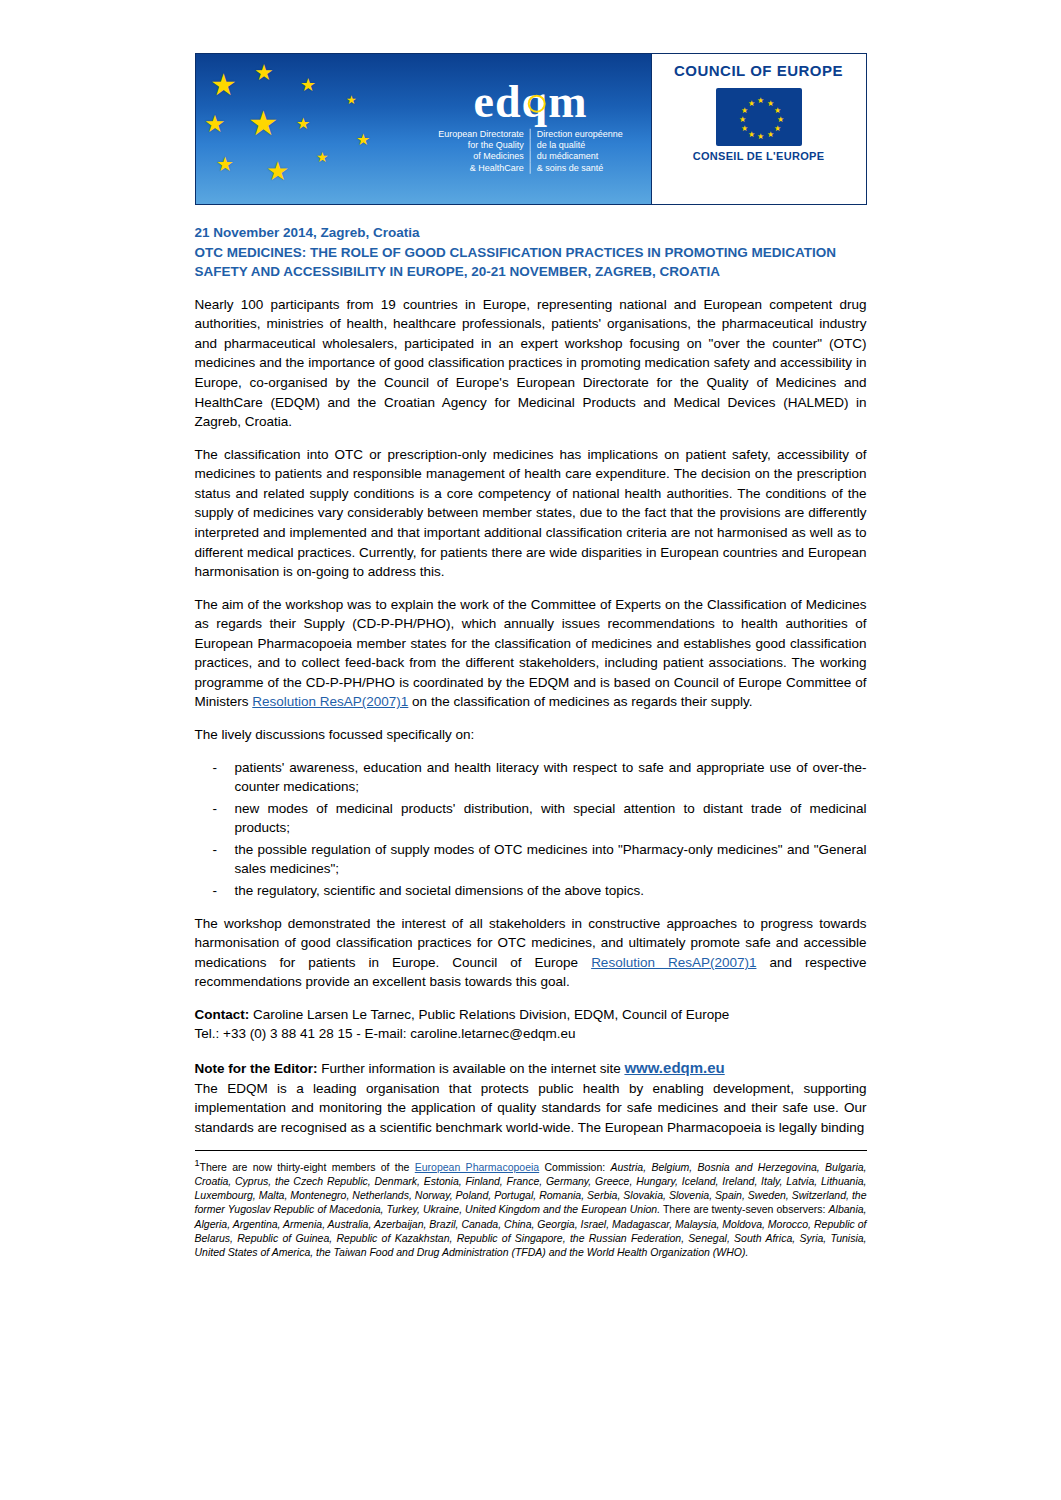★ ★ ★ ★ ★ ★ ★ ★ ★ ★ ★
edqm
| European Directorate | Direction européenne |
| for the Quality | de la qualité |
| of Medicines | du médicament |
| & HealthCare | & soins de santé |
COUNCIL OF EUROPE
★ ★ ★ ★ ★ ★ ★ ★ ★ ★ ★ ★
CONSEIL DE L'EUROPE
21 November 2014, Zagreb, Croatia
OTC medicines: the role of good classification practices in promoting medication safety and accessibility in Europe, 20-21 November, Zagreb, Croatia
Nearly 100 participants from 19 countries in Europe, representing national and European competent drug authorities, ministries of health, healthcare professionals, patients' organisations, the pharmaceutical industry and pharmaceutical wholesalers, participated in an expert workshop focusing on "over the counter" (OTC) medicines and the importance of good classification practices in promoting medication safety and accessibility in Europe, co-organised by the Council of Europe's European Directorate for the Quality of Medicines and HealthCare (EDQM) and the Croatian Agency for Medicinal Products and Medical Devices (HALMED) in Zagreb, Croatia.
The classification into OTC or prescription-only medicines has implications on patient safety, accessibility of medicines to patients and responsible management of health care expenditure. The decision on the prescription status and related supply conditions is a core competency of national health authorities. The conditions of the supply of medicines vary considerably between member states, due to the fact that the provisions are differently interpreted and implemented and that important additional classification criteria are not harmonised as well as to different medical practices. Currently, for patients there are wide disparities in European countries and European harmonisation is on-going to address this.
The aim of the workshop was to explain the work of the Committee of Experts on the Classification of Medicines as regards their Supply (CD-P-PH/PHO), which annually issues recommendations to health authorities of European Pharmacopoeia member states for the classification of medicines and establishes good classification practices, and to collect feed-back from the different stakeholders, including patient associations. The working programme of the CD-P-PH/PHO is coordinated by the EDQM and is based on Council of Europe Committee of Ministers Resolution ResAP(2007)1 on the classification of medicines as regards their supply.
The lively discussions focussed specifically on:
patients' awareness, education and health literacy with respect to safe and appropriate use of over-the-counter medications;
new modes of medicinal products' distribution, with special attention to distant trade of medicinal products;
the possible regulation of supply modes of OTC medicines into "Pharmacy-only medicines" and "General sales medicines";
the regulatory, scientific and societal dimensions of the above topics.
The workshop demonstrated the interest of all stakeholders in constructive approaches to progress towards harmonisation of good classification practices for OTC medicines, and ultimately promote safe and accessible medications for patients in Europe. Council of Europe Resolution ResAP(2007)1 and respective recommendations provide an excellent basis towards this goal.
Contact: Caroline Larsen Le Tarnec, Public Relations Division, EDQM, Council of Europe
Tel.: +33 (0) 3 88 41 28 15 - E-mail: caroline.letarnec@edqm.eu
Note for the Editor: Further information is available on the internet site www.edqm.eu
The EDQM is a leading organisation that protects public health by enabling development, supporting implementation and monitoring the application of quality standards for safe medicines and their safe use. Our standards are recognised as a scientific benchmark world-wide. The European Pharmacopoeia is legally binding
1There are now thirty-eight members of the European Pharmacopoeia Commission: Austria, Belgium, Bosnia and Herzegovina, Bulgaria, Croatia, Cyprus, the Czech Republic, Denmark, Estonia, Finland, France, Germany, Greece, Hungary, Iceland, Ireland, Italy, Latvia, Lithuania, Luxembourg, Malta, Montenegro, Netherlands, Norway, Poland, Portugal, Romania, Serbia, Slovakia, Slovenia, Spain, Sweden, Switzerland, the former Yugoslav Republic of Macedonia, Turkey, Ukraine, United Kingdom and the European Union. There are twenty-seven observers: Albania, Algeria, Argentina, Armenia, Australia, Azerbaijan, Brazil, Canada, China, Georgia, Israel, Madagascar, Malaysia, Moldova, Morocco, Republic of Belarus, Republic of Guinea, Republic of Kazakhstan, Republic of Singapore, the Russian Federation, Senegal, South Africa, Syria, Tunisia, United States of America, the Taiwan Food and Drug Administration (TFDA) and the World Health Organization (WHO).